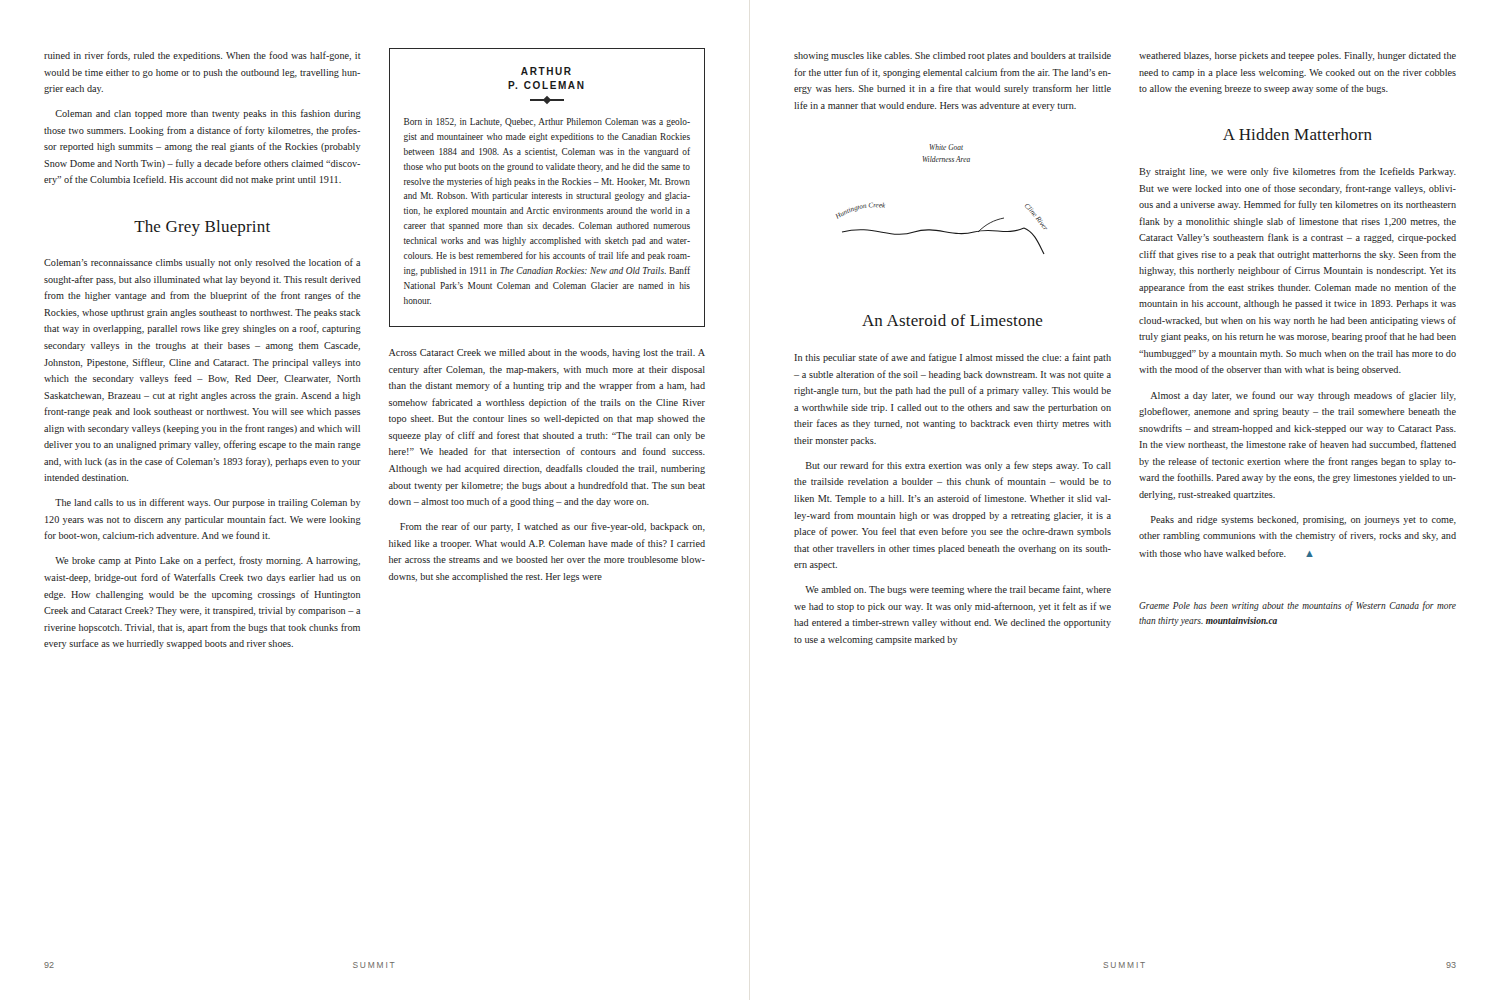ruined in river fords, ruled the expeditions. When the food was half-gone, it would be time either to go home or to push the outbound leg, travelling hungrier each day.
Coleman and clan topped more than twenty peaks in this fashion during those two summers. Looking from a distance of forty kilometres, the professor reported high summits – among the real giants of the Rockies (probably Snow Dome and North Twin) – fully a decade before others claimed “discovery” of the Columbia Icefield. His account did not make print until 1911.
The Grey Blueprint
Coleman’s reconnaissance climbs usually not only resolved the location of a sought-after pass, but also illuminated what lay beyond it. This result derived from the higher vantage and from the blueprint of the front ranges of the Rockies, whose upthrust grain angles southeast to northwest. The peaks stack that way in overlapping, parallel rows like grey shingles on a roof, capturing secondary valleys in the troughs at their bases – among them Cascade, Johnston, Pipestone, Siffleur, Cline and Cataract. The principal valleys into which the secondary valleys feed – Bow, Red Deer, Clearwater, North Saskatchewan, Brazeau – cut at right angles across the grain. Ascend a high front-range peak and look southeast or northwest. You will see which passes align with secondary valleys (keeping you in the front ranges) and which will deliver you to an unaligned primary valley, offering escape to the main range and, with luck (as in the case of Coleman’s 1893 foray), perhaps even to your intended destination.
The land calls to us in different ways. Our purpose in trailing Coleman by 120 years was not to discern any particular mountain fact. We were looking for boot-won, calcium-rich adventure. And we found it.
We broke camp at Pinto Lake on a perfect, frosty morning. A harrowing, waist-deep, bridge-out ford of Waterfalls Creek two days earlier had us on edge. How challenging would be the upcoming crossings of Huntington Creek and Cataract Creek? They were, it transpired, trivial by comparison – a riverine hopscotch. Trivial, that is, apart from the bugs that took chunks from every surface as we hurriedly swapped boots and river shoes.
Arthur
P. Coleman
Born in 1852, in Lachute, Quebec, Arthur Philemon Coleman was a geologist and mountaineer who made eight expeditions to the Canadian Rockies between 1884 and 1908. As a scientist, Coleman was in the vanguard of those who put boots on the ground to validate theory, and he did the same to resolve the mysteries of high peaks in the Rockies – Mt. Hooker, Mt. Brown and Mt. Robson. With particular interests in structural geology and glaciation, he explored mountain and Arctic environments around the world in a career that spanned more than six decades. Coleman authored numerous technical works and was highly accomplished with sketch pad and watercolours. He is best remembered for his accounts of trail life and peak roaming, published in 1911 in The Canadian Rockies: New and Old Trails. Banff National Park’s Mount Coleman and Coleman Glacier are named in his honour.
Across Cataract Creek we milled about in the woods, having lost the trail. A century after Coleman, the map-makers, with much more at their disposal than the distant memory of a hunting trip and the wrapper from a ham, had somehow fabricated a worthless depiction of the trails on the Cline River topo sheet. But the contour lines so well-depicted on that map showed the squeeze play of cliff and forest that shouted a truth: “The trail can only be here!” We headed for that intersection of contours and found success. Although we had acquired direction, deadfalls clouded the trail, numbering about twenty per kilometre; the bugs about a hundredfold that. The sun beat down – almost too much of a good thing – and the day wore on.
From the rear of our party, I watched as our five-year-old, backpack on, hiked like a trooper. What would A.P. Coleman have made of this? I carried her across the streams and we boosted her over the more troublesome blowdowns, but she accomplished the rest. Her legs were
92 SUMMIT 92
showing muscles like cables. She climbed root plates and boulders at trailside for the utter fun of it, sponging elemental calcium from the air. The land’s energy was hers. She burned it in a fire that would surely transform her little life in a manner that would endure. Hers was adventure at every turn.
White Goat Wilderness Area Huntington Creek Cline River
An Asteroid of Limestone
In this peculiar state of awe and fatigue I almost missed the clue: a faint path – a subtle alteration of the soil – heading back downstream. It was not quite a right-angle turn, but the path had the pull of a primary valley. This would be a worthwhile side trip. I called out to the others and saw the perturbation on their faces as they turned, not wanting to backtrack even thirty metres with their monster packs.
But our reward for this extra exertion was only a few steps away. To call the trailside revelation a boulder – this chunk of mountain – would be to liken Mt. Temple to a hill. It’s an asteroid of limestone. Whether it slid valley-ward from mountain high or was dropped by a retreating glacier, it is a place of power. You feel that even before you see the ochre-drawn symbols that other travellers in other times placed beneath the overhang on its southern aspect.
We ambled on. The bugs were teeming where the trail became faint, where we had to stop to pick our way. It was only mid-afternoon, yet it felt as if we had entered a timber-strewn valley without end. We declined the opportunity to use a welcoming campsite marked by
weathered blazes, horse pickets and teepee poles. Finally, hunger dictated the need to camp in a place less welcoming. We cooked out on the river cobbles to allow the evening breeze to sweep away some of the bugs.
A Hidden Matterhorn
By straight line, we were only five kilometres from the Icefields Parkway. But we were locked into one of those secondary, front-range valleys, oblivious and a universe away. Hemmed for fully ten kilometres on its northeastern flank by a monolithic shingle slab of limestone that rises 1,200 metres, the Cataract Valley’s southeastern flank is a contrast – a ragged, cirque-pocked cliff that gives rise to a peak that outright matterhorns the sky. Seen from the highway, this northerly neighbour of Cirrus Mountain is nondescript. Yet its appearance from the east strikes thunder. Coleman made no mention of the mountain in his account, although he passed it twice in 1893. Perhaps it was cloud-wracked, but when on his way north he had been anticipating views of truly giant peaks, on his return he was morose, bearing proof that he had been “humbugged” by a mountain myth. So much when on the trail has more to do with the mood of the observer than with what is being observed.
Almost a day later, we found our way through meadows of glacier lily, globeflower, anemone and spring beauty – the trail somewhere beneath the snowdrifts – and stream-hopped and kick-stepped our way to Cataract Pass. In the view northeast, the limestone rake of heaven had succumbed, flattened by the release of tectonic exertion where the front ranges began to splay toward the foothills. Pared away by the eons, the grey limestones yielded to underlying, rust-streaked quartzites.
Peaks and ridge systems beckoned, promising, on journeys yet to come, other rambling communions with the chemistry of rivers, rocks and sky, and with those who have walked before. ▲
Graeme Pole has been writing about the mountains of Western Canada for more than thirty years. mountainvision.ca
93 SUMMIT 93